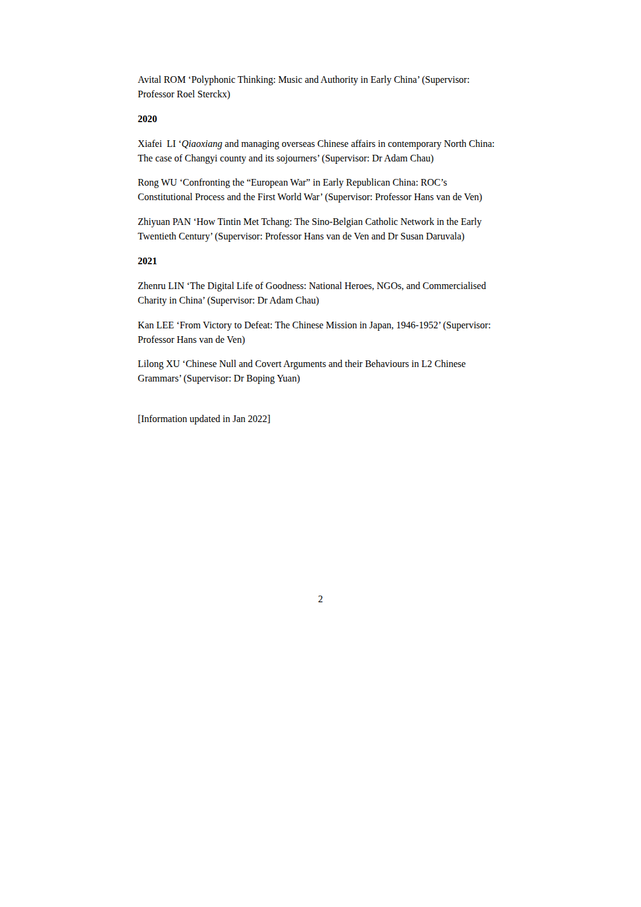Avital ROM ‘Polyphonic Thinking: Music and Authority in Early China’ (Supervisor: Professor Roel Sterckx)
2020
Xiafei LI ‘Qiaoxiang and managing overseas Chinese affairs in contemporary North China: The case of Changyi county and its sojourners’ (Supervisor: Dr Adam Chau)
Rong WU ‘Confronting the “European War” in Early Republican China: ROC’s Constitutional Process and the First World War’ (Supervisor: Professor Hans van de Ven)
Zhiyuan PAN ‘How Tintin Met Tchang: The Sino-Belgian Catholic Network in the Early Twentieth Century’ (Supervisor: Professor Hans van de Ven and Dr Susan Daruvala)
2021
Zhenru LIN ‘The Digital Life of Goodness: National Heroes, NGOs, and Commercialised Charity in China’ (Supervisor: Dr Adam Chau)
Kan LEE ‘From Victory to Defeat: The Chinese Mission in Japan, 1946-1952’ (Supervisor: Professor Hans van de Ven)
Lilong XU ‘Chinese Null and Covert Arguments and their Behaviours in L2 Chinese Grammars’ (Supervisor: Dr Boping Yuan)
[Information updated in Jan 2022]
2